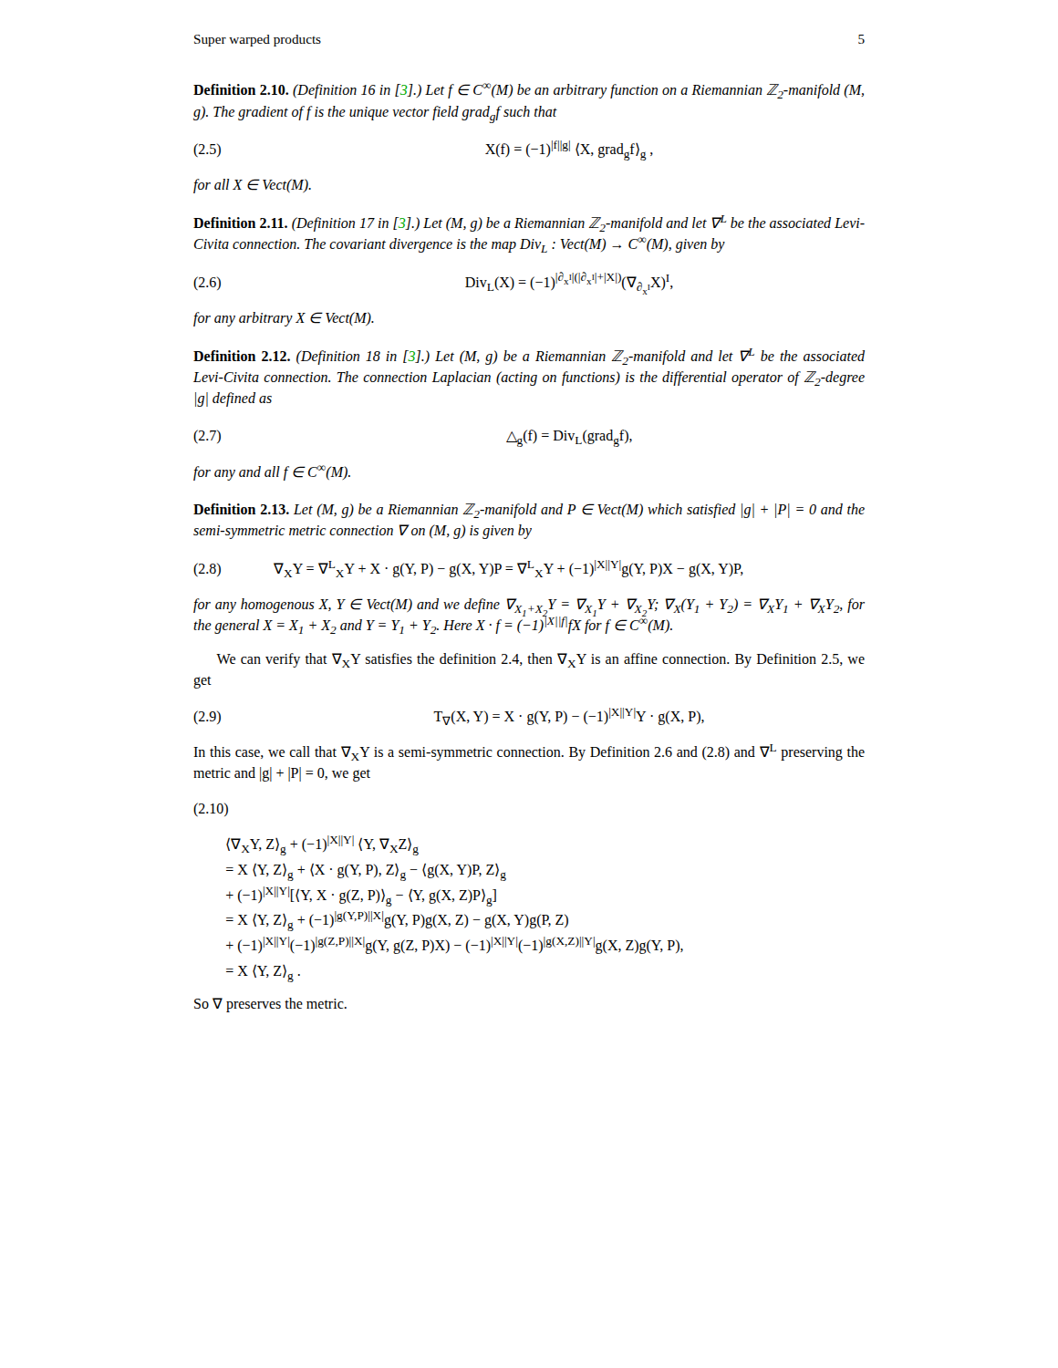Super warped products 5
Definition 2.10. (Definition 16 in [3].) Let f ∈ C∞(M) be an arbitrary function on a Riemannian ℤ2-manifold (M, g). The gradient of f is the unique vector field gradgf such that
(2.5) X(f) = (−1)|f||g| ⟨X, gradgf⟩g ,
for all X ∈ Vect(M).
Definition 2.11. (Definition 17 in [3].) Let (M, g) be a Riemannian ℤ2-manifold and let ∇L be the associated Levi-Civita connection. The covariant divergence is the map DivL : Vect(M) → C∞(M), given by
(2.6) DivL(X) = (−1)|∂xI|(|∂xI|+|X|)(∇∂xIX)I,
for any arbitrary X ∈ Vect(M).
Definition 2.12. (Definition 18 in [3].) Let (M, g) be a Riemannian ℤ2-manifold and let ∇L be the associated Levi-Civita connection. The connection Laplacian (acting on functions) is the differential operator of ℤ2-degree |g| defined as
(2.7) △g(f) = DivL(gradgf),
for any and all f ∈ C∞(M).
Definition 2.13. Let (M, g) be a Riemannian ℤ2-manifold and P ∈ Vect(M) which satisfied |g| + |P| = 0 and the semi-symmetric metric connection ∇ on (M, g) is given by
(2.8) ∇XY = ∇LXY + X · g(Y, P) − g(X, Y)P = ∇LXY + (−1)|X||Y|g(Y, P)X − g(X, Y)P,
for any homogenous X, Y ∈ Vect(M) and we define ∇X1+X2Y = ∇X1Y + ∇X2Y; ∇X(Y1 + Y2) = ∇XY1 + ∇XY2, for the general X = X1 + X2 and Y = Y1 + Y2. Here X · f = (−1)|X||f|fX for f ∈ C∞(M).
We can verify that ∇XY satisfies the definition 2.4, then ∇XY is an affine connection. By Definition 2.5, we get
(2.9) T∇(X, Y) = X · g(Y, P) − (−1)|X||Y|Y · g(X, P),
In this case, we call that ∇XY is a semi-symmetric connection. By Definition 2.6 and (2.8) and ∇L preserving the metric and |g| + |P| = 0, we get
(2.10)
⟨∇XY, Z⟩g + (−1)|X||Y| ⟨Y, ∇XZ⟩g = X ⟨Y, Z⟩g + ⟨X · g(Y, P), Z⟩g − ⟨g(X, Y)P, Z⟩g + (−1)|X||Y|[⟨Y, X · g(Z, P)⟩g − ⟨Y, g(X, Z)P⟩g] = X ⟨Y, Z⟩g + (−1)|g(Y,P)||X|g(Y, P)g(X, Z) − g(X, Y)g(P, Z) + (−1)|X||Y|(−1)|g(Z,P)||X|g(Y, g(Z, P)X) − (−1)|X||Y|(−1)|g(X,Z)||Y|g(X, Z)g(Y, P), = X ⟨Y, Z⟩g .
So ∇ preserves the metric.